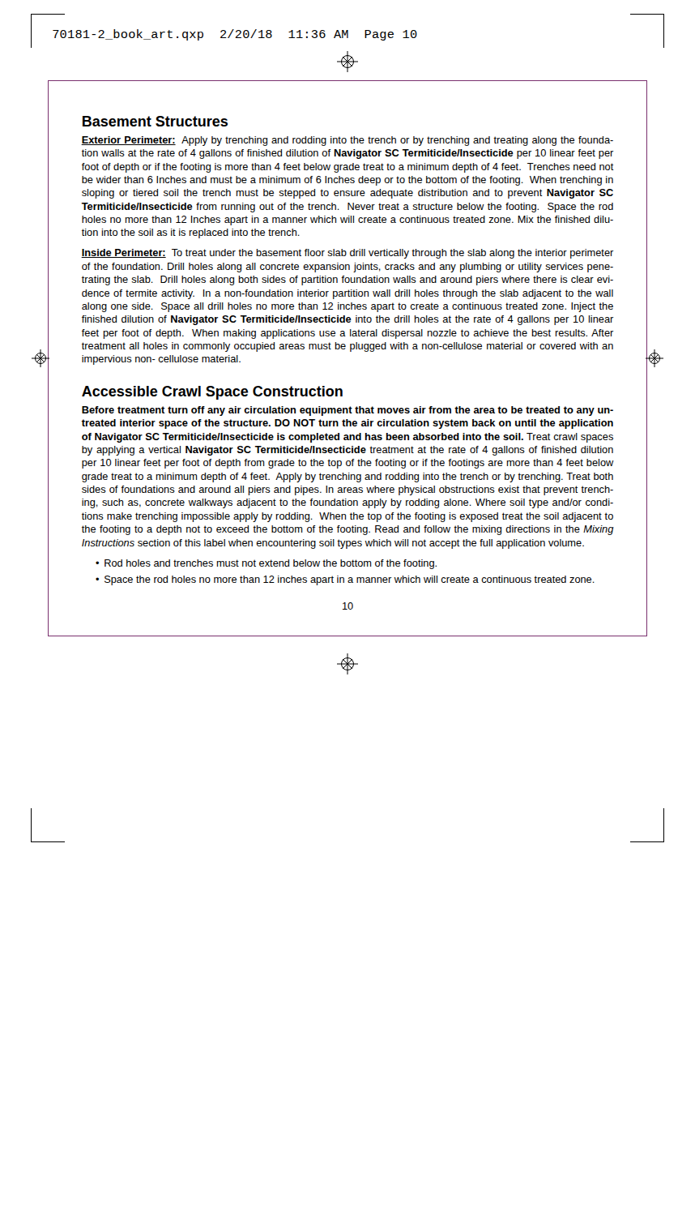70181-2_book_art.qxp 2/20/18 11:36 AM Page 10
Basement Structures
Exterior Perimeter: Apply by trenching and rodding into the trench or by trenching and treating along the foundation walls at the rate of 4 gallons of finished dilution of Navigator SC Termiticide/Insecticide per 10 linear feet per foot of depth or if the footing is more than 4 feet below grade treat to a minimum depth of 4 feet. Trenches need not be wider than 6 Inches and must be a minimum of 6 Inches deep or to the bottom of the footing. When trenching in sloping or tiered soil the trench must be stepped to ensure adequate distribution and to prevent Navigator SC Termiticide/Insecticide from running out of the trench. Never treat a structure below the footing. Space the rod holes no more than 12 Inches apart in a manner which will create a continuous treated zone. Mix the finished dilution into the soil as it is replaced into the trench.
Inside Perimeter: To treat under the basement floor slab drill vertically through the slab along the interior perimeter of the foundation. Drill holes along all concrete expansion joints, cracks and any plumbing or utility services penetrating the slab. Drill holes along both sides of partition foundation walls and around piers where there is clear evidence of termite activity. In a non-foundation interior partition wall drill holes through the slab adjacent to the wall along one side. Space all drill holes no more than 12 inches apart to create a continuous treated zone. Inject the finished dilution of Navigator SC Termiticide/Insecticide into the drill holes at the rate of 4 gallons per 10 linear feet per foot of depth. When making applications use a lateral dispersal nozzle to achieve the best results. After treatment all holes in commonly occupied areas must be plugged with a non-cellulose material or covered with an impervious non- cellulose material.
Accessible Crawl Space Construction
Before treatment turn off any air circulation equipment that moves air from the area to be treated to any untreated interior space of the structure. DO NOT turn the air circulation system back on until the application of Navigator SC Termiticide/Insecticide is completed and has been absorbed into the soil. Treat crawl spaces by applying a vertical Navigator SC Termiticide/Insecticide treatment at the rate of 4 gallons of finished dilution per 10 linear feet per foot of depth from grade to the top of the footing or if the footings are more than 4 feet below grade treat to a minimum depth of 4 feet. Apply by trenching and rodding into the trench or by trenching. Treat both sides of foundations and around all piers and pipes. In areas where physical obstructions exist that prevent trenching, such as, concrete walkways adjacent to the foundation apply by rodding alone. Where soil type and/or conditions make trenching impossible apply by rodding. When the top of the footing is exposed treat the soil adjacent to the footing to a depth not to exceed the bottom of the footing. Read and follow the mixing directions in the Mixing Instructions section of this label when encountering soil types which will not accept the full application volume.
Rod holes and trenches must not extend below the bottom of the footing.
Space the rod holes no more than 12 inches apart in a manner which will create a continuous treated zone.
10